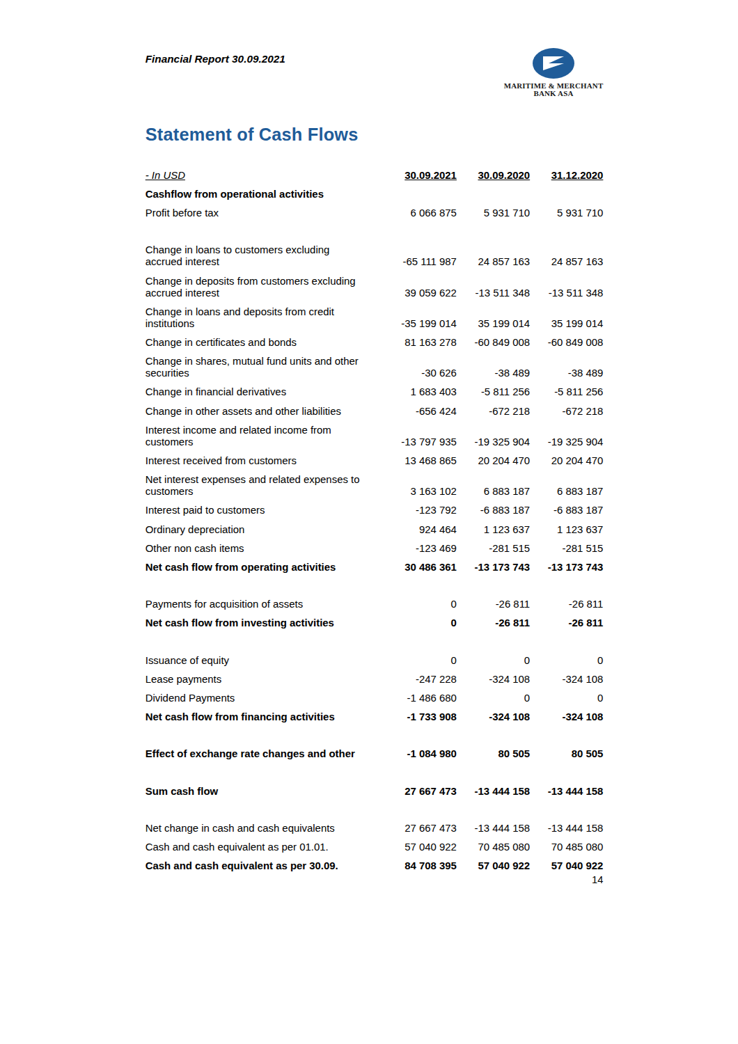Financial Report 30.09.2021
MARITIME & MERCHANT
BANK ASA
Statement of Cash Flows
| - In USD | 30.09.2021 | 30.09.2020 | 31.12.2020 |
| Cashflow from operational activities | | | |
| Profit before tax | 6 066 875 | 5 931 710 | 5 931 710 |
| Change in loans to customers excluding accrued interest | -65 111 987 | 24 857 163 | 24 857 163 |
| Change in deposits from customers excluding accrued interest | 39 059 622 | -13 511 348 | -13 511 348 |
| Change in loans and deposits from credit institutions | -35 199 014 | 35 199 014 | 35 199 014 |
| Change in certificates and bonds | 81 163 278 | -60 849 008 | -60 849 008 |
| Change in shares, mutual fund units and other securities | -30 626 | -38 489 | -38 489 |
| Change in financial derivatives | 1 683 403 | -5 811 256 | -5 811 256 |
| Change in other assets and other liabilities | -656 424 | -672 218 | -672 218 |
| Interest income and related income from customers | -13 797 935 | -19 325 904 | -19 325 904 |
| Interest received from customers | 13 468 865 | 20 204 470 | 20 204 470 |
| Net interest expenses and related expenses to customers | 3 163 102 | 6 883 187 | 6 883 187 |
| Interest paid to customers | -123 792 | -6 883 187 | -6 883 187 |
| Ordinary depreciation | 924 464 | 1 123 637 | 1 123 637 |
| Other non cash items | -123 469 | -281 515 | -281 515 |
| Net cash flow from operating activities | 30 486 361 | -13 173 743 | -13 173 743 |
| Payments for acquisition of assets | 0 | -26 811 | -26 811 |
| Net cash flow from investing activities | 0 | -26 811 | -26 811 |
| Issuance of equity | 0 | 0 | 0 |
| Lease payments | -247 228 | -324 108 | -324 108 |
| Dividend Payments | -1 486 680 | 0 | 0 |
| Net cash flow from financing activities | -1 733 908 | -324 108 | -324 108 |
| Effect of exchange rate changes and other | -1 084 980 | 80 505 | 80 505 |
| Sum cash flow | 27 667 473 | -13 444 158 | -13 444 158 |
| Net change in cash and cash equivalents | 27 667 473 | -13 444 158 | -13 444 158 |
| Cash and cash equivalent as per 01.01. | 57 040 922 | 70 485 080 | 70 485 080 |
| Cash and cash equivalent as per 30.09. | 84 708 395 | 57 040 922 | 57 040 922 |
14